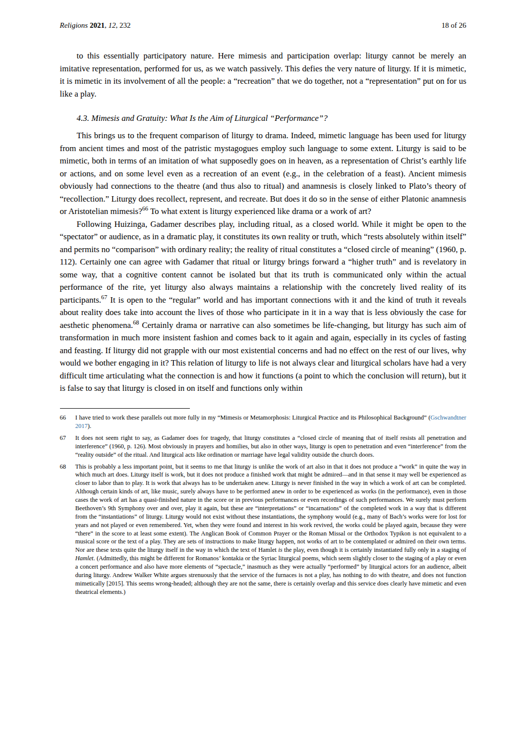Religions 2021, 12, 232
18 of 26
to this essentially participatory nature. Here mimesis and participation overlap: liturgy cannot be merely an imitative representation, performed for us, as we watch passively. This defies the very nature of liturgy. If it is mimetic, it is mimetic in its involvement of all the people: a “recreation” that we do together, not a “representation” put on for us like a play.
4.3. Mimesis and Gratuity: What Is the Aim of Liturgical “Performance”?
This brings us to the frequent comparison of liturgy to drama. Indeed, mimetic language has been used for liturgy from ancient times and most of the patristic mystagogues employ such language to some extent. Liturgy is said to be mimetic, both in terms of an imitation of what supposedly goes on in heaven, as a representation of Christ’s earthly life or actions, and on some level even as a recreation of an event (e.g., in the celebration of a feast). Ancient mimesis obviously had connections to the theatre (and thus also to ritual) and anamnesis is closely linked to Plato’s theory of “recollection.” Liturgy does recollect, represent, and recreate. But does it do so in the sense of either Platonic anamnesis or Aristotelian mimesis?66 To what extent is liturgy experienced like drama or a work of art?
Following Huizinga, Gadamer describes play, including ritual, as a closed world. While it might be open to the “spectator” or audience, as in a dramatic play, it constitutes its own reality or truth, which “rests absolutely within itself” and permits no “comparison” with ordinary reality; the reality of ritual constitutes a “closed circle of meaning” (1960, p. 112). Certainly one can agree with Gadamer that ritual or liturgy brings forward a “higher truth” and is revelatory in some way, that a cognitive content cannot be isolated but that its truth is communicated only within the actual performance of the rite, yet liturgy also always maintains a relationship with the concretely lived reality of its participants.67 It is open to the “regular” world and has important connections with it and the kind of truth it reveals about reality does take into account the lives of those who participate in it in a way that is less obviously the case for aesthetic phenomena.68 Certainly drama or narrative can also sometimes be life-changing, but liturgy has such aim of transformation in much more insistent fashion and comes back to it again and again, especially in its cycles of fasting and feasting. If liturgy did not grapple with our most existential concerns and had no effect on the rest of our lives, why would we bother engaging in it? This relation of liturgy to life is not always clear and liturgical scholars have had a very difficult time articulating what the connection is and how it functions (a point to which the conclusion will return), but it is false to say that liturgy is closed in on itself and functions only within
66
I have tried to work these parallels out more fully in my “Mimesis or Metamorphosis: Liturgical Practice and its Philosophical Background” (Gschwandtner 2017).
67
It does not seem right to say, as Gadamer does for tragedy, that liturgy constitutes a “closed circle of meaning that of itself resists all penetration and interference” (1960, p. 126). Most obviously in prayers and homilies, but also in other ways, liturgy is open to penetration and even “interference” from the “reality outside” of the ritual. And liturgical acts like ordination or marriage have legal validity outside the church doors.
68
This is probably a less important point, but it seems to me that liturgy is unlike the work of art also in that it does not produce a “work” in quite the way in which much art does. Liturgy itself is work, but it does not produce a finished work that might be admired—and in that sense it may well be experienced as closer to labor than to play. It is work that always has to be undertaken anew. Liturgy is never finished in the way in which a work of art can be completed. Although certain kinds of art, like music, surely always have to be performed anew in order to be experienced as works (in the performance), even in those cases the work of art has a quasi-finished nature in the score or in previous performances or even recordings of such performances. We surely must perform Beethoven’s 9th Symphony over and over, play it again, but these are “interpretations” or “incarnations” of the completed work in a way that is different from the “instantiations” of liturgy. Liturgy would not exist without these instantiations, the symphony would (e.g., many of Bach’s works were for lost for years and not played or even remembered. Yet, when they were found and interest in his work revived, the works could be played again, because they were “there” in the score to at least some extent). The Anglican Book of Common Prayer or the Roman Missal or the Orthodox Typikon is not equivalent to a musical score or the text of a play. They are sets of instructions to make liturgy happen, not works of art to be contemplated or admired on their own terms. Nor are these texts quite the liturgy itself in the way in which the text of Hamlet is the play, even though it is certainly instantiated fully only in a staging of Hamlet. (Admittedly, this might be different for Romanos’ kontakia or the Syriac liturgical poems, which seem slightly closer to the staging of a play or even a concert performance and also have more elements of “spectacle,” inasmuch as they were actually “performed” by liturgical actors for an audience, albeit during liturgy. Andrew Walker White argues strenuously that the service of the furnaces is not a play, has nothing to do with theatre, and does not function mimetically [2015]. This seems wrong-headed; although they are not the same, there is certainly overlap and this service does clearly have mimetic and even theatrical elements.)